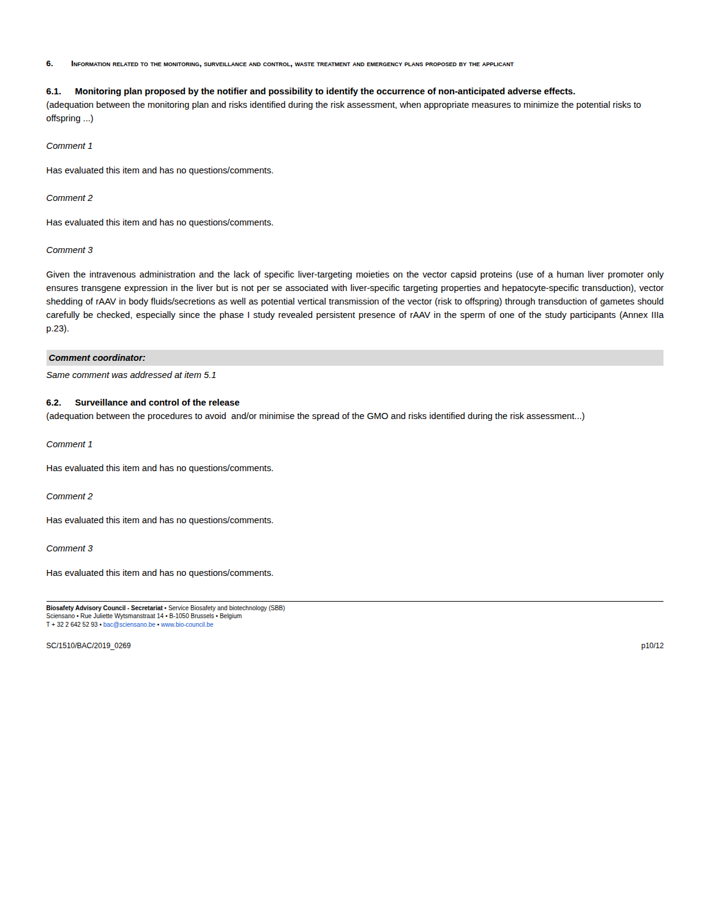6. Information related to the monitoring, surveillance and control, waste treatment and emergency plans proposed by the applicant
6.1. Monitoring plan proposed by the notifier and possibility to identify the occurrence of non-anticipated adverse effects.
(adequation between the monitoring plan and risks identified during the risk assessment, when appropriate measures to minimize the potential risks to offspring ...)
Comment 1
Has evaluated this item and has no questions/comments.
Comment 2
Has evaluated this item and has no questions/comments.
Comment 3
Given the intravenous administration and the lack of specific liver-targeting moieties on the vector capsid proteins (use of a human liver promoter only ensures transgene expression in the liver but is not per se associated with liver-specific targeting properties and hepatocyte-specific transduction), vector shedding of rAAV in body fluids/secretions as well as potential vertical transmission of the vector (risk to offspring) through transduction of gametes should carefully be checked, especially since the phase I study revealed persistent presence of rAAV in the sperm of one of the study participants (Annex IIIa p.23).
Comment coordinator:
Same comment was addressed at item 5.1
6.2. Surveillance and control of the release
(adequation between the procedures to avoid and/or minimise the spread of the GMO and risks identified during the risk assessment...)
Comment 1
Has evaluated this item and has no questions/comments.
Comment 2
Has evaluated this item and has no questions/comments.
Comment 3
Has evaluated this item and has no questions/comments.
Biosafety Advisory Council - Secretariat • Service Biosafety and biotechnology (SBB)
Sciensano • Rue Juliette Wytsmanstraat 14 • B-1050 Brussels • Belgium
T + 32 2 642 52 93 • bac@sciensano.be • www.bio-council.be
SC/1510/BAC/2019_0269 p10/12